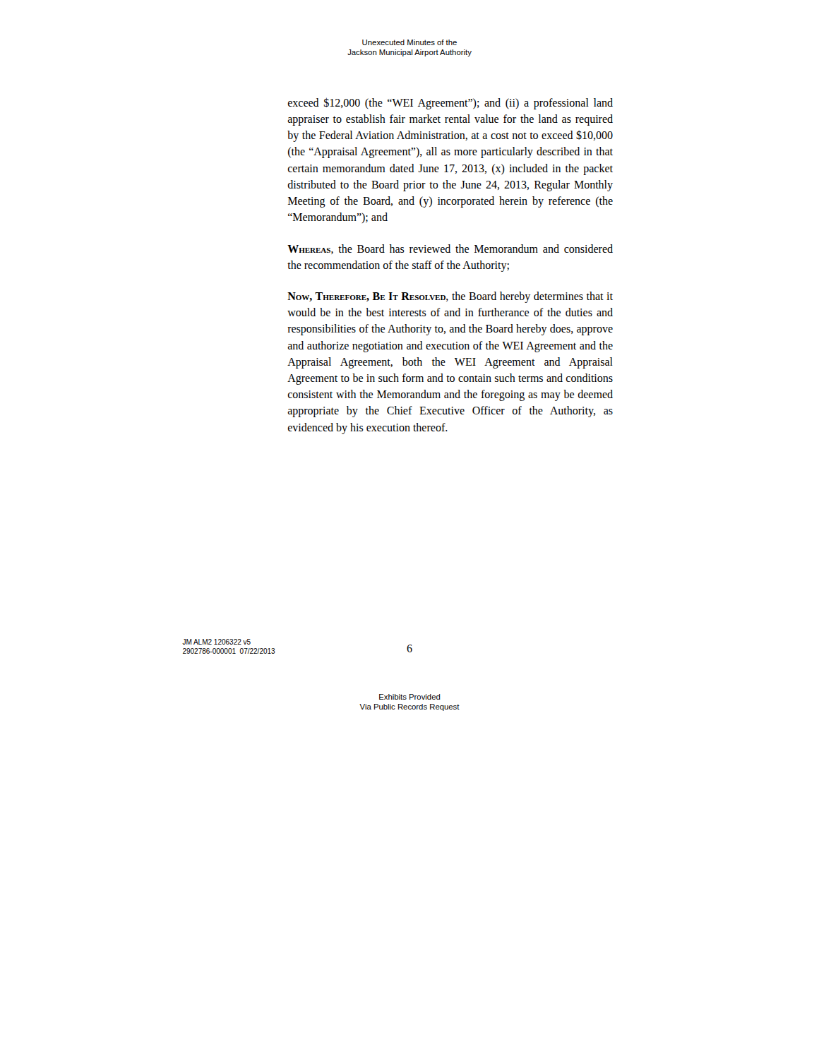Unexecuted Minutes of the
Jackson Municipal Airport Authority
exceed $12,000 (the “WEI Agreement”); and (ii) a professional land appraiser to establish fair market rental value for the land as required by the Federal Aviation Administration, at a cost not to exceed $10,000 (the “Appraisal Agreement”), all as more particularly described in that certain memorandum dated June 17, 2013, (x) included in the packet distributed to the Board prior to the June 24, 2013, Regular Monthly Meeting of the Board, and (y) incorporated herein by reference (the “Memorandum”); and
Whereas, the Board has reviewed the Memorandum and considered the recommendation of the staff of the Authority;
Now, Therefore, Be It Resolved, the Board hereby determines that it would be in the best interests of and in furtherance of the duties and responsibilities of the Authority to, and the Board hereby does, approve and authorize negotiation and execution of the WEI Agreement and the Appraisal Agreement, both the WEI Agreement and Appraisal Agreement to be in such form and to contain such terms and conditions consistent with the Memorandum and the foregoing as may be deemed appropriate by the Chief Executive Officer of the Authority, as evidenced by his execution thereof.
6
JM ALM2 1206322 v5
2902786-000001 07/22/2013
Exhibits Provided
Via Public Records Request